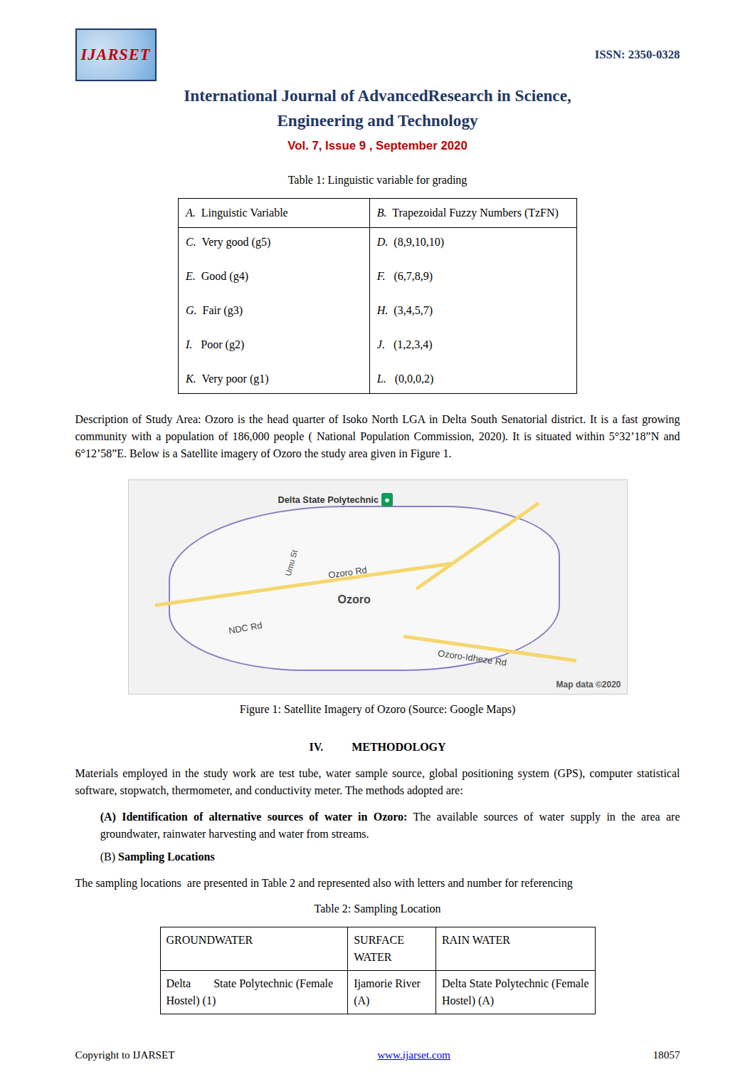IJARSET
ISSN: 2350-0328
International Journal of AdvancedResearch in Science,
Engineering and Technology
Vol. 7, Issue 9 , September 2020
Table 1: Linguistic variable for grading
| A. Linguistic Variable | B. Trapezoidal Fuzzy Numbers (TzFN) |
| C. Very good (g5) E. Good (g4) G. Fair (g3) I. Poor (g2) K. Very poor (g1) | D. (8,9,10,10) F. (6,7,8,9) H. (3,4,5,7) J. (1,2,3,4) L. (0,0,0,2) |
Description of Study Area: Ozoro is the head quarter of Isoko North LGA in Delta South Senatorial district. It is a fast growing community with a population of 186,000 people ( National Population Commission, 2020). It is situated within 5°32’18”N and 6°12’58”E. Below is a Satellite imagery of Ozoro the study area given in Figure 1.
Delta State Polytechnic●
Ozoro Rd
Ozoro
NDC Rd
Umu St
Ozoro-Idheze Rd
Map data ©2020
Figure 1: Satellite Imagery of Ozoro (Source: Google Maps)
IV. METHODOLOGY
Materials employed in the study work are test tube, water sample source, global positioning system (GPS), computer statistical software, stopwatch, thermometer, and conductivity meter. The methods adopted are:
(A) Identification of alternative sources of water in Ozoro: The available sources of water supply in the area are groundwater, rainwater harvesting and water from streams.
(B) Sampling Locations
The sampling locations are presented in Table 2 and represented also with letters and number for referencing
Table 2: Sampling Location
| GROUNDWATER | SURFACE WATER | RAIN WATER |
| --- | --- | --- |
| Delta State Polytechnic (Female Hostel) (1) | Ijamorie River (A) | Delta State Polytechnic (Female Hostel) (A) |
Copyright to IJARSET www.ijarset.com 18057